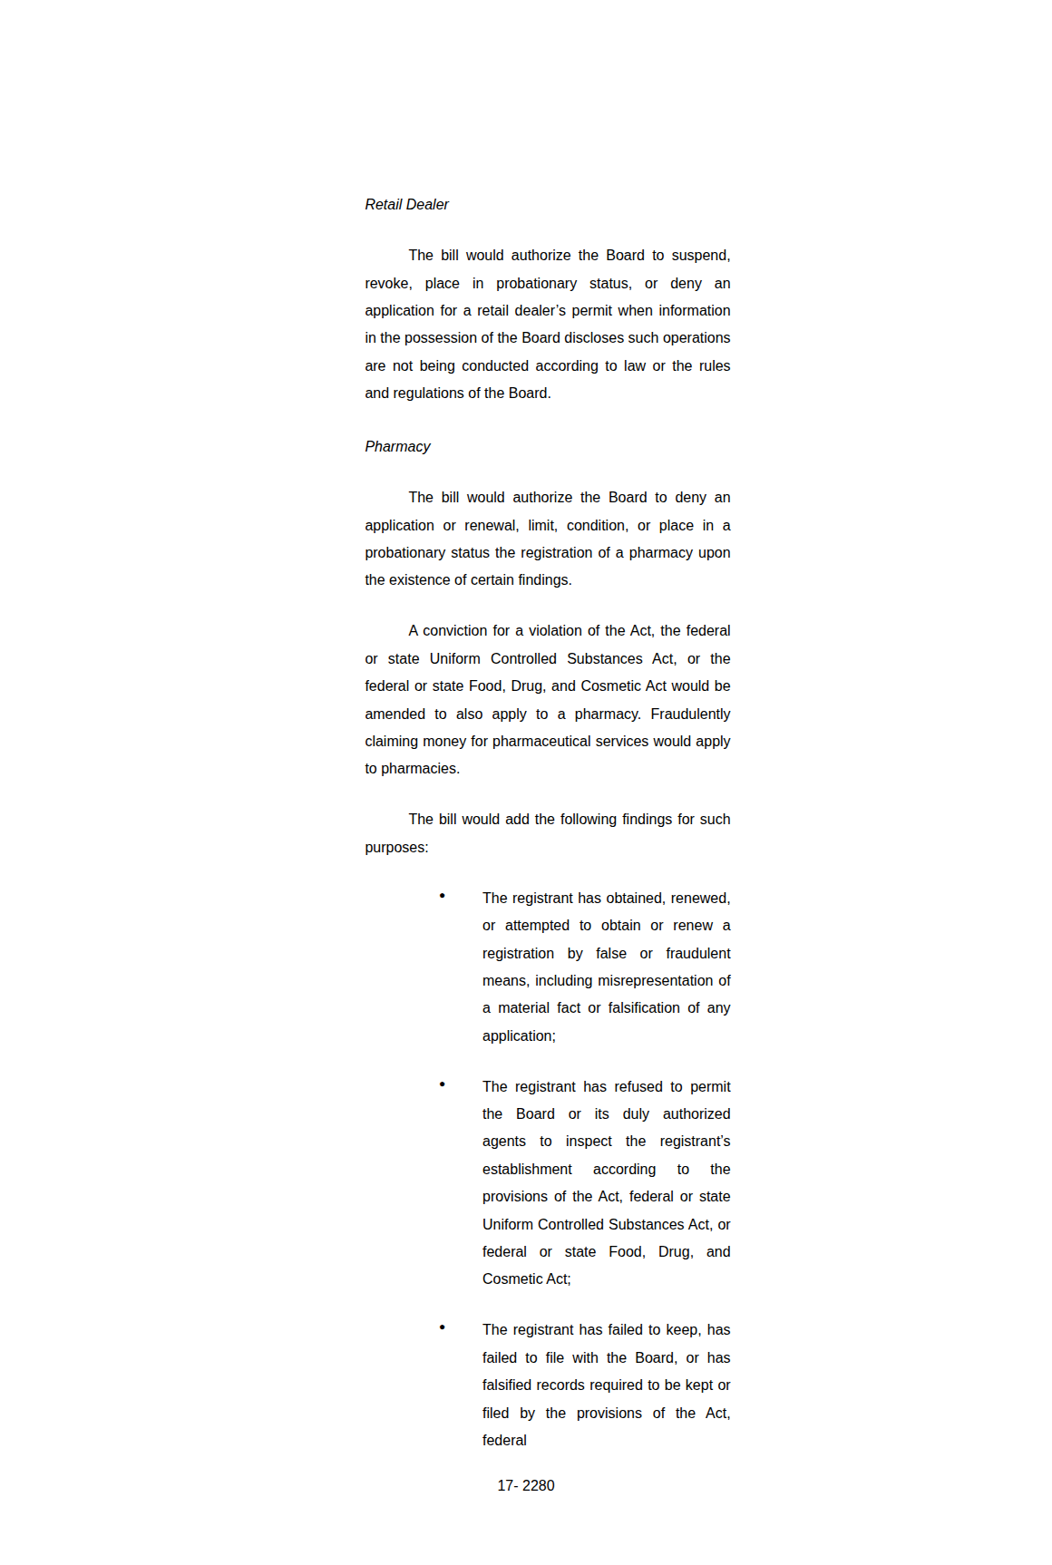Retail Dealer
The bill would authorize the Board to suspend, revoke, place in probationary status, or deny an application for a retail dealer’s permit when information in the possession of the Board discloses such operations are not being conducted according to law or the rules and regulations of the Board.
Pharmacy
The bill would authorize the Board to deny an application or renewal, limit, condition, or place in a probationary status the registration of a pharmacy upon the existence of certain findings.
A conviction for a violation of the Act, the federal or state Uniform Controlled Substances Act, or the federal or state Food, Drug, and Cosmetic Act would be amended to also apply to a pharmacy. Fraudulently claiming money for pharmaceutical services would apply to pharmacies.
The bill would add the following findings for such purposes:
The registrant has obtained, renewed, or attempted to obtain or renew a registration by false or fraudulent means, including misrepresentation of a material fact or falsification of any application;
The registrant has refused to permit the Board or its duly authorized agents to inspect the registrant’s establishment according to the provisions of the Act, federal or state Uniform Controlled Substances Act, or federal or state Food, Drug, and Cosmetic Act;
The registrant has failed to keep, has failed to file with the Board, or has falsified records required to be kept or filed by the provisions of the Act, federal
17- 2280